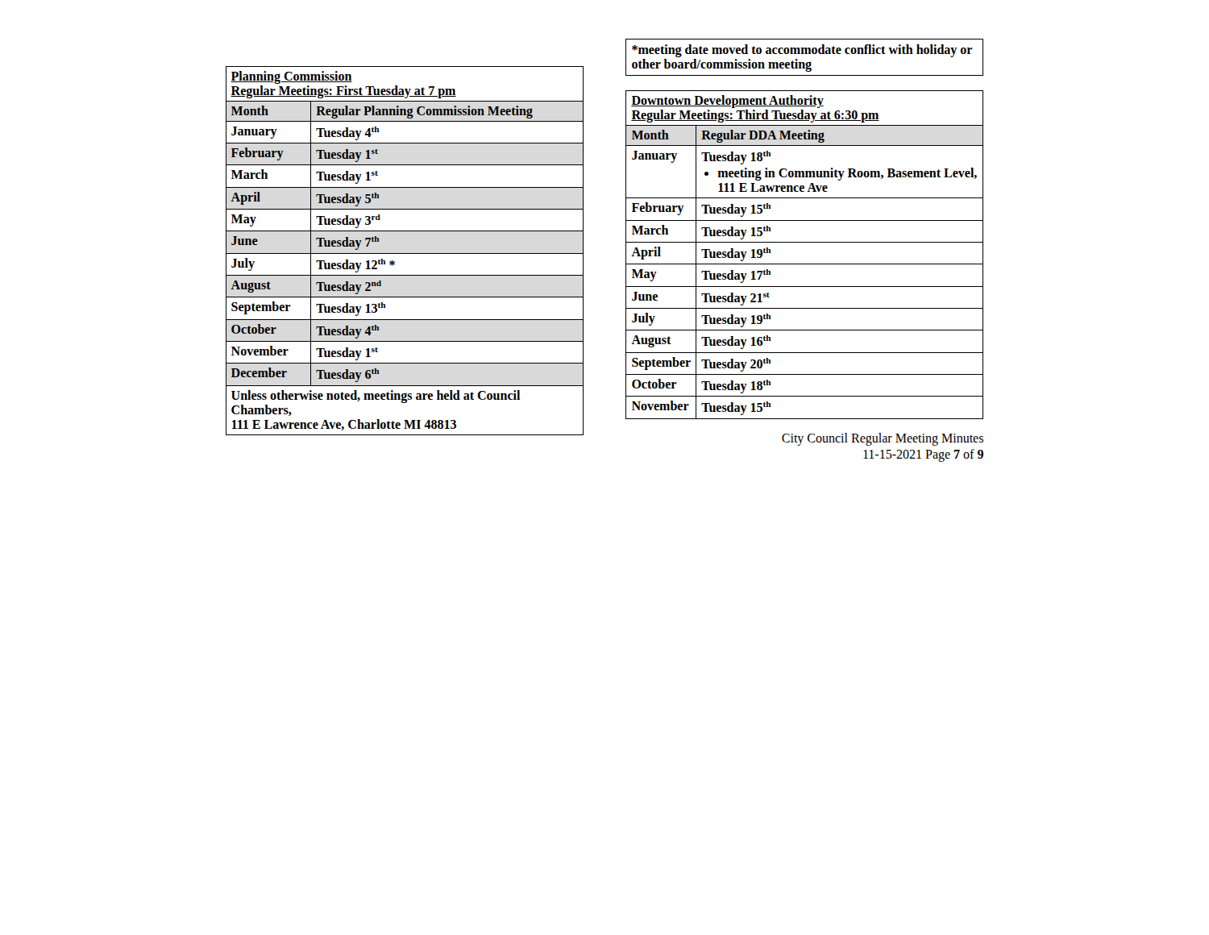| Planning Commission Regular Meetings: First Tuesday at 7 pm |
| Month | Regular Planning Commission Meeting |
| January | Tuesday 4 th |
| February | Tuesday 1 st |
| March | Tuesday 1 st |
| April | Tuesday 5 th |
| May | Tuesday 3 rd |
| June | Tuesday 7 th |
| July | Tuesday 12 th * |
| August | Tuesday 2 nd |
| September | Tuesday 13 th |
| October | Tuesday 4 th |
| November | Tuesday 1 st |
| December | Tuesday 6 th |
| Unless otherwise noted, meetings are held at Council Chambers, 111 E Lawrence Ave, Charlotte MI 48813 |
*meeting date moved to accommodate conflict with holiday or other board/commission meeting
| Downtown Development Authority Regular Meetings: Third Tuesday at 6:30 pm |
| Month | Regular DDA Meeting |
| January | Tuesday 18 th meeting in Community Room, Basement Level, 111 E Lawrence Ave |
| February | Tuesday 15 th |
| March | Tuesday 15 th |
| April | Tuesday 19 th |
| May | Tuesday 17 th |
| June | Tuesday 21 st |
| July | Tuesday 19 th |
| August | Tuesday 16 th |
| September | Tuesday 20 th |
| October | Tuesday 18 th |
| November | Tuesday 15 th |
City Council Regular Meeting Minutes
11-15-2021 Page 7 of 9